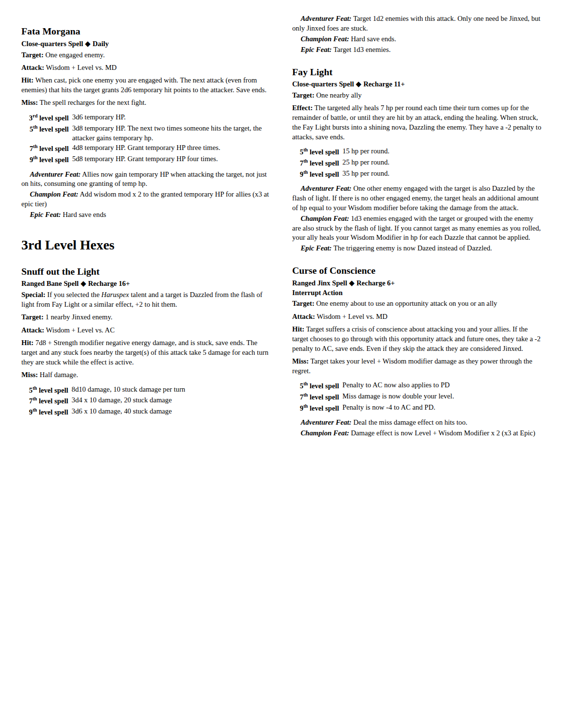Fata Morgana
Close-quarters Spell ◆ Daily
Target: One engaged enemy.
Attack: Wisdom + Level vs. MD
Hit: When cast, pick one enemy you are engaged with. The next attack (even from enemies) that hits the target grants 2d6 temporary hit points to the attacker. Save ends.
Miss: The spell recharges for the next fight.
3rd level spell 3d6 temporary HP.
5th level spell 3d8 temporary HP. The next two times someone hits the target, the attacker gains temporary hp.
7th level spell 4d8 temporary HP. Grant temporary HP three times.
9th level spell 5d8 temporary HP. Grant temporary HP four times.
Adventurer Feat: Allies now gain temporary HP when attacking the target, not just on hits, consuming one granting of temp hp.
Champion Feat: Add wisdom mod x 2 to the granted temporary HP for allies (x3 at epic tier)
Epic Feat: Hard save ends
3rd Level Hexes
Snuff out the Light
Ranged Bane Spell ◆ Recharge 16+
Special: If you selected the Haruspex talent and a target is Dazzled from the flash of light from Fay Light or a similar effect, +2 to hit them.
Target: 1 nearby Jinxed enemy.
Attack: Wisdom + Level vs. AC
Hit: 7d8 + Strength modifier negative energy damage, and is stuck, save ends. The target and any stuck foes nearby the target(s) of this attack take 5 damage for each turn they are stuck while the effect is active.
Miss: Half damage.
5th level spell 8d10 damage, 10 stuck damage per turn
7th level spell 3d4 x 10 damage, 20 stuck damage
9th level spell 3d6 x 10 damage, 40 stuck damage
Adventurer Feat: Target 1d2 enemies with this attack. Only one need be Jinxed, but only Jinxed foes are stuck.
Champion Feat: Hard save ends.
Epic Feat: Target 1d3 enemies.
Fay Light
Close-quarters Spell ◆ Recharge 11+
Target: One nearby ally
Effect: The targeted ally heals 7 hp per round each time their turn comes up for the remainder of battle, or until they are hit by an attack, ending the healing. When struck, the Fay Light bursts into a shining nova, Dazzling the enemy. They have a -2 penalty to attacks, save ends.
5th level spell 15 hp per round.
7th level spell 25 hp per round.
9th level spell 35 hp per round.
Adventurer Feat: One other enemy engaged with the target is also Dazzled by the flash of light. If there is no other engaged enemy, the target heals an additional amount of hp equal to your Wisdom modifier before taking the damage from the attack.
Champion Feat: 1d3 enemies engaged with the target or grouped with the enemy are also struck by the flash of light. If you cannot target as many enemies as you rolled, your ally heals your Wisdom Modifier in hp for each Dazzle that cannot be applied.
Epic Feat: The triggering enemy is now Dazed instead of Dazzled.
Curse of Conscience
Ranged Jinx Spell ◆ Recharge 6+
Interrupt Action
Target: One enemy about to use an opportunity attack on you or an ally
Attack: Wisdom + Level vs. MD
Hit: Target suffers a crisis of conscience about attacking you and your allies. If the target chooses to go through with this opportunity attack and future ones, they take a -2 penalty to AC, save ends. Even if they skip the attack they are considered Jinxed.
Miss: Target takes your level + Wisdom modifier damage as they power through the regret.
5th level spell Penalty to AC now also applies to PD
7th level spell Miss damage is now double your level.
9th level spell Penalty is now -4 to AC and PD.
Adventurer Feat: Deal the miss damage effect on hits too.
Champion Feat: Damage effect is now Level + Wisdom Modifier x 2 (x3 at Epic)